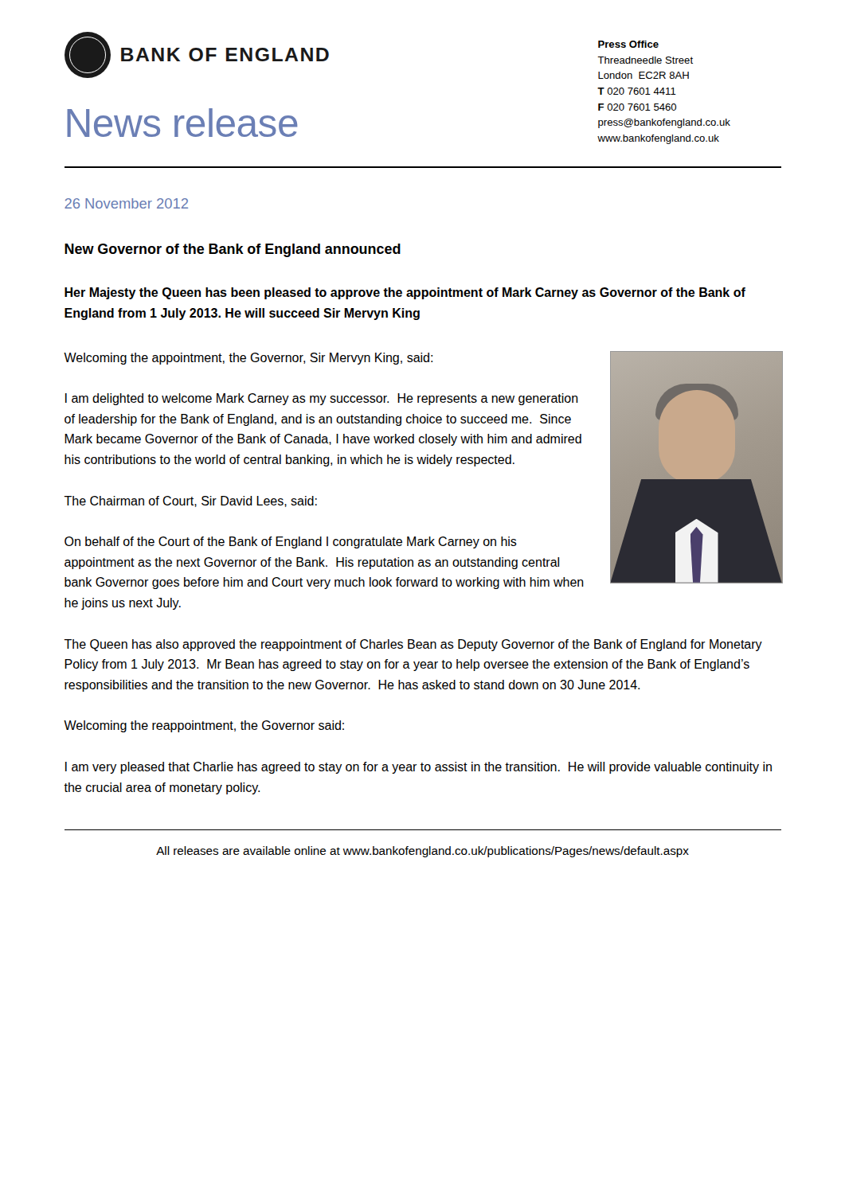BANK OF ENGLAND
News release
Press Office
Threadneedle Street
London EC2R 8AH
T 020 7601 4411
F 020 7601 5460
press@bankofengland.co.uk
www.bankofengland.co.uk
26 November 2012
New Governor of the Bank of England announced
Her Majesty the Queen has been pleased to approve the appointment of Mark Carney as Governor of the Bank of England from 1 July 2013. He will succeed Sir Mervyn King
Welcoming the appointment, the Governor, Sir Mervyn King, said:
I am delighted to welcome Mark Carney as my successor. He represents a new generation of leadership for the Bank of England, and is an outstanding choice to succeed me. Since Mark became Governor of the Bank of Canada, I have worked closely with him and admired his contributions to the world of central banking, in which he is widely respected.
The Chairman of Court, Sir David Lees, said:
On behalf of the Court of the Bank of England I congratulate Mark Carney on his appointment as the next Governor of the Bank. His reputation as an outstanding central bank Governor goes before him and Court very much look forward to working with him when he joins us next July.
The Queen has also approved the reappointment of Charles Bean as Deputy Governor of the Bank of England for Monetary Policy from 1 July 2013. Mr Bean has agreed to stay on for a year to help oversee the extension of the Bank of England’s responsibilities and the transition to the new Governor. He has asked to stand down on 30 June 2014.
Welcoming the reappointment, the Governor said:
I am very pleased that Charlie has agreed to stay on for a year to assist in the transition. He will provide valuable continuity in the crucial area of monetary policy.
All releases are available online at www.bankofengland.co.uk/publications/Pages/news/default.aspx